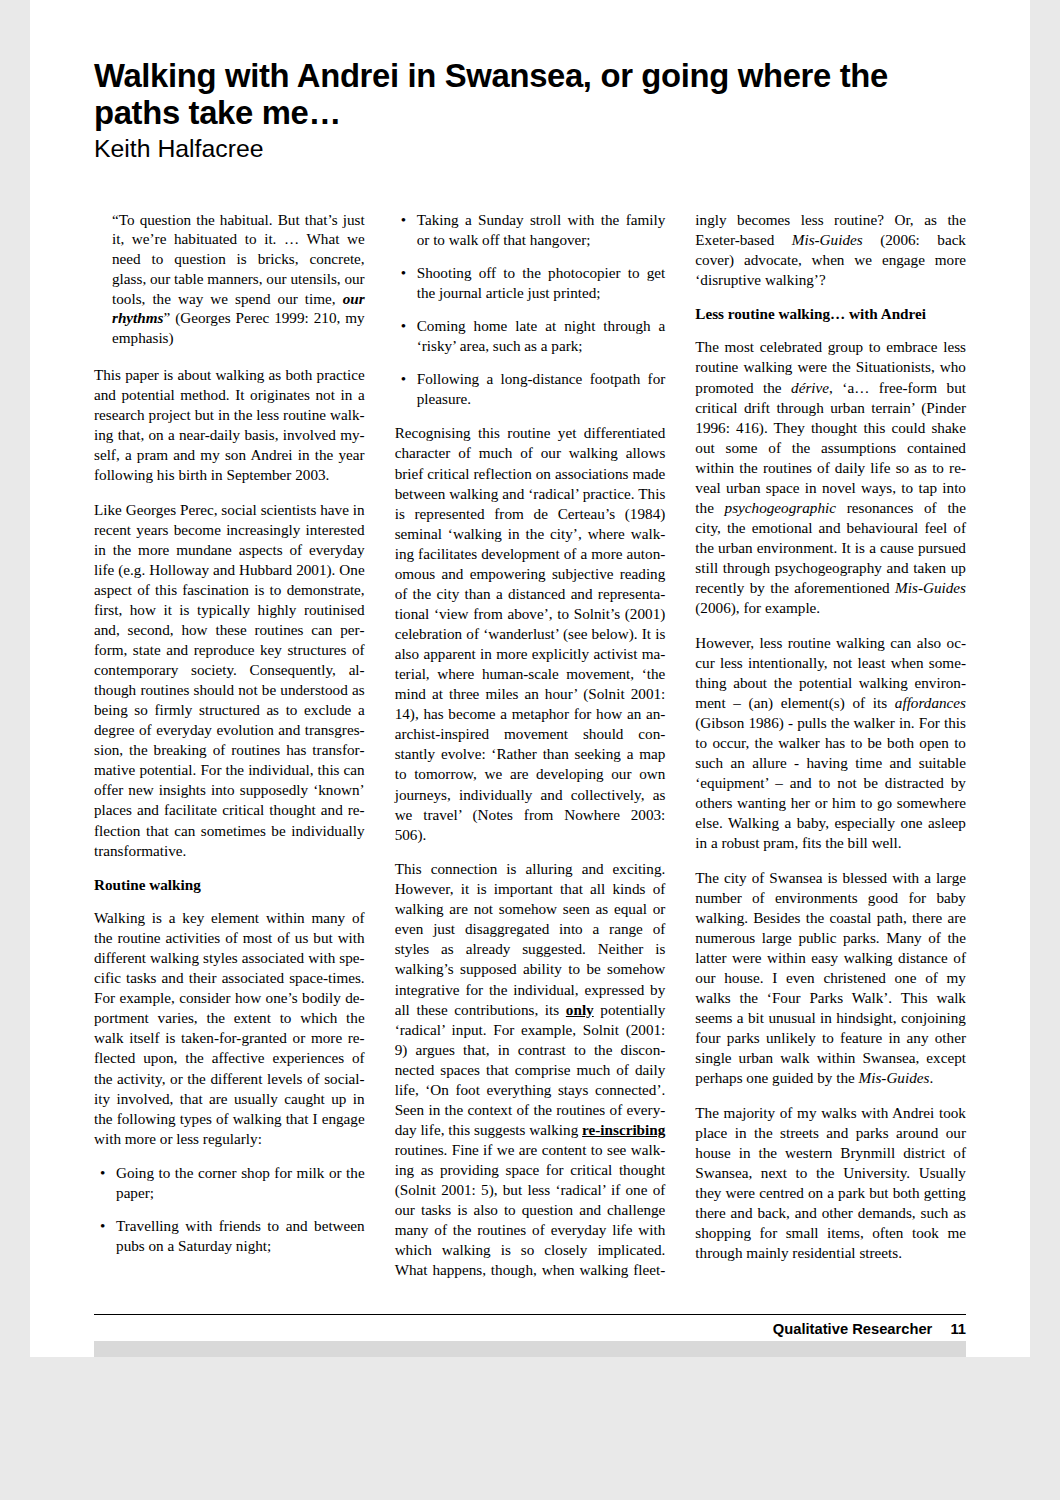Walking with Andrei in Swansea, or going where the paths take me…
Keith Halfacree
“To question the habitual. But that’s just it, we’re habituated to it. … What we need to question is bricks, concrete, glass, our table manners, our utensils, our tools, the way we spend our time, our rhythms” (Georges Perec 1999: 210, my emphasis)
This paper is about walking as both practice and potential method. It originates not in a research project but in the less routine walking that, on a near-daily basis, involved myself, a pram and my son Andrei in the year following his birth in September 2003.
Like Georges Perec, social scientists have in recent years become increasingly interested in the more mundane aspects of everyday life (e.g. Holloway and Hubbard 2001). One aspect of this fascination is to demonstrate, first, how it is typically highly routinised and, second, how these routines can perform, state and reproduce key structures of contemporary society. Consequently, although routines should not be understood as being so firmly structured as to exclude a degree of everyday evolution and transgression, the breaking of routines has transformative potential. For the individual, this can offer new insights into supposedly ‘known’ places and facilitate critical thought and reflection that can sometimes be individually transformative.
Routine walking
Walking is a key element within many of the routine activities of most of us but with different walking styles associated with specific tasks and their associated space-times. For example, consider how one’s bodily deportment varies, the extent to which the walk itself is taken-for-granted or more reflected upon, the affective experiences of the activity, or the different levels of sociality involved, that are usually caught up in the following types of walking that I engage with more or less regularly:
Going to the corner shop for milk or the paper;
Travelling with friends to and between pubs on a Saturday night;
Taking a Sunday stroll with the family or to walk off that hangover;
Shooting off to the photocopier to get the journal article just printed;
Coming home late at night through a ‘risky’ area, such as a park;
Following a long-distance footpath for pleasure.
Recognising this routine yet differentiated character of much of our walking allows brief critical reflection on associations made between walking and ‘radical’ practice. This is represented from de Certeau’s (1984) seminal ‘walking in the city’, where walking facilitates development of a more autonomous and empowering subjective reading of the city than a distanced and representational ‘view from above’, to Solnit’s (2001) celebration of ‘wanderlust’ (see below). It is also apparent in more explicitly activist material, where human-scale movement, ‘the mind at three miles an hour’ (Solnit 2001: 14), has become a metaphor for how an anarchist-inspired movement should constantly evolve: ‘Rather than seeking a map to tomorrow, we are developing our own journeys, individually and collectively, as we travel’ (Notes from Nowhere 2003: 506).
This connection is alluring and exciting. However, it is important that all kinds of walking are not somehow seen as equal or even just disaggregated into a range of styles as already suggested. Neither is walking’s supposed ability to be somehow integrative for the individual, expressed by all these contributions, its only potentially ‘radical’ input. For example, Solnit (2001: 9) argues that, in contrast to the disconnected spaces that comprise much of daily life, ‘On foot everything stays connected’. Seen in the context of the routines of everyday life, this suggests walking re-inscribing routines. Fine if we are content to see walking as providing space for critical thought (Solnit 2001: 5), but less ‘radical’ if one of our tasks is also to question and challenge many of the routines of everyday life with which walking is so closely implicated. What happens, though, when walking fleetingly becomes less routine? Or, as the Exeter-based Mis-Guides (2006: back cover) advocate, when we engage more ‘disruptive walking’?
Less routine walking… with Andrei
The most celebrated group to embrace less routine walking were the Situationists, who promoted the dérive, ‘a… free-form but critical drift through urban terrain’ (Pinder 1996: 416). They thought this could shake out some of the assumptions contained within the routines of daily life so as to reveal urban space in novel ways, to tap into the psychogeographic resonances of the city, the emotional and behavioural feel of the urban environment. It is a cause pursued still through psychogeography and taken up recently by the aforementioned Mis-Guides (2006), for example.
However, less routine walking can also occur less intentionally, not least when something about the potential walking environment – (an) element(s) of its affordances (Gibson 1986) - pulls the walker in. For this to occur, the walker has to be both open to such an allure - having time and suitable ‘equipment’ – and to not be distracted by others wanting her or him to go somewhere else. Walking a baby, especially one asleep in a robust pram, fits the bill well.
The city of Swansea is blessed with a large number of environments good for baby walking. Besides the coastal path, there are numerous large public parks. Many of the latter were within easy walking distance of our house. I even christened one of my walks the ‘Four Parks Walk’. This walk seems a bit unusual in hindsight, conjoining four parks unlikely to feature in any other single urban walk within Swansea, except perhaps one guided by the Mis-Guides.
The majority of my walks with Andrei took place in the streets and parks around our house in the western Brynmill district of Swansea, next to the University. Usually they were centred on a park but both getting there and back, and other demands, such as shopping for small items, often took me through mainly residential streets.
Qualitative Researcher 11